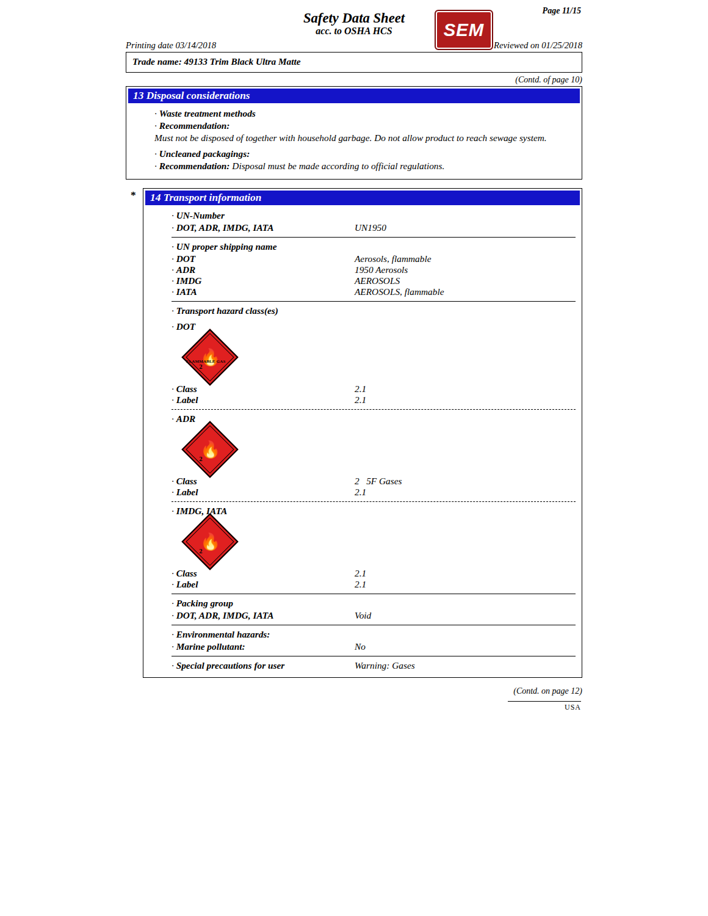Page 11/15
SEM
Safety Data Sheet
acc. to OSHA HCS
Printing date 03/14/2018 Reviewed on 01/25/2018
Trade name: 49133 Trim Black Ultra Matte
(Contd. of page 10)
13 Disposal considerations
· Waste treatment methods
· Recommendation:
Must not be disposed of together with household garbage. Do not allow product to reach sewage system.
· Uncleaned packagings:
· Recommendation: Disposal must be made according to official regulations.
*
14 Transport information
· UN-Number
· DOT, ADR, IMDG, IATA UN1950
· UN proper shipping name
· DOT Aerosols, flammable
· ADR 1950 Aerosols
· IMDG AEROSOLS
· IATA AEROSOLS, flammable
· Transport hazard class(es)
· DOT
🔥
FLAMMABLE GAS
2
· Class 2.1
· Label 2.1
· ADR
🔥
2
· Class 2 5F Gases
· Label 2.1
· IMDG, IATA
🔥
2
· Class 2.1
· Label 2.1
· Packing group
· DOT, ADR, IMDG, IATA Void
· Environmental hazards:
· Marine pollutant: No
· Special precautions for user Warning: Gases
(Contd. on page 12)
USA